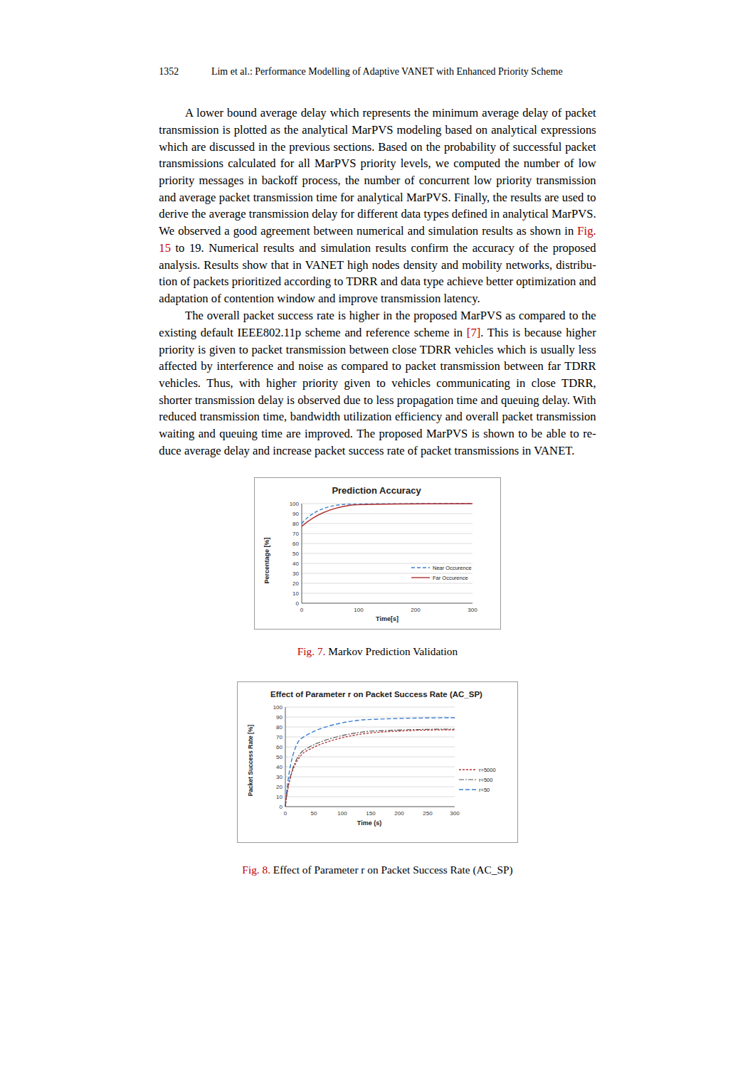1352
Lim et al.: Performance Modelling of Adaptive VANET with Enhanced Priority Scheme
A lower bound average delay which represents the minimum average delay of packet transmission is plotted as the analytical MarPVS modeling based on analytical expressions which are discussed in the previous sections. Based on the probability of successful packet transmissions calculated for all MarPVS priority levels, we computed the number of low priority messages in backoff process, the number of concurrent low priority transmission and average packet transmission time for analytical MarPVS. Finally, the results are used to derive the average transmission delay for different data types defined in analytical MarPVS. We observed a good agreement between numerical and simulation results as shown in Fig. 15 to 19. Numerical results and simulation results confirm the accuracy of the proposed analysis. Results show that in VANET high nodes density and mobility networks, distribution of packets prioritized according to TDRR and data type achieve better optimization and adaptation of contention window and improve transmission latency.
The overall packet success rate is higher in the proposed MarPVS as compared to the existing default IEEE802.11p scheme and reference scheme in [7]. This is because higher priority is given to packet transmission between close TDRR vehicles which is usually less affected by interference and noise as compared to packet transmission between far TDRR vehicles. Thus, with higher priority given to vehicles communicating in close TDRR, shorter transmission delay is observed due to less propagation time and queuing delay. With reduced transmission time, bandwidth utilization efficiency and overall packet transmission waiting and queuing time are improved. The proposed MarPVS is shown to be able to reduce average delay and increase packet success rate of packet transmissions in VANET.
Fig. 7. Markov Prediction Validation
Fig. 8. Effect of Parameter r on Packet Success Rate (AC_SP)